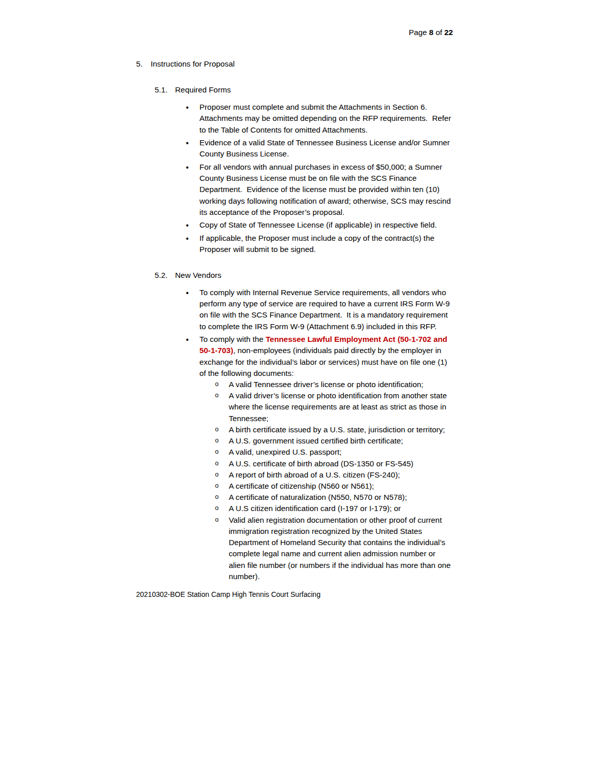Page 8 of 22
5. Instructions for Proposal
5.1. Required Forms
Proposer must complete and submit the Attachments in Section 6. Attachments may be omitted depending on the RFP requirements. Refer to the Table of Contents for omitted Attachments.
Evidence of a valid State of Tennessee Business License and/or Sumner County Business License.
For all vendors with annual purchases in excess of $50,000; a Sumner County Business License must be on file with the SCS Finance Department. Evidence of the license must be provided within ten (10) working days following notification of award; otherwise, SCS may rescind its acceptance of the Proposer’s proposal.
Copy of State of Tennessee License (if applicable) in respective field.
If applicable, the Proposer must include a copy of the contract(s) the Proposer will submit to be signed.
5.2. New Vendors
To comply with Internal Revenue Service requirements, all vendors who perform any type of service are required to have a current IRS Form W-9 on file with the SCS Finance Department. It is a mandatory requirement to complete the IRS Form W-9 (Attachment 6.9) included in this RFP.
To comply with the Tennessee Lawful Employment Act (50-1-702 and 50-1-703), non-employees (individuals paid directly by the employer in exchange for the individual’s labor or services) must have on file one (1) of the following documents:
A valid Tennessee driver’s license or photo identification;
A valid driver’s license or photo identification from another state where the license requirements are at least as strict as those in Tennessee;
A birth certificate issued by a U.S. state, jurisdiction or territory;
A U.S. government issued certified birth certificate;
A valid, unexpired U.S. passport;
A U.S. certificate of birth abroad (DS-1350 or FS-545)
A report of birth abroad of a U.S. citizen (FS-240);
A certificate of citizenship (N560 or N561);
A certificate of naturalization (N550, N570 or N578);
A U.S citizen identification card (I-197 or I-179); or
Valid alien registration documentation or other proof of current immigration registration recognized by the United States Department of Homeland Security that contains the individual’s complete legal name and current alien admission number or alien file number (or numbers if the individual has more than one number).
20210302-BOE Station Camp High Tennis Court Surfacing